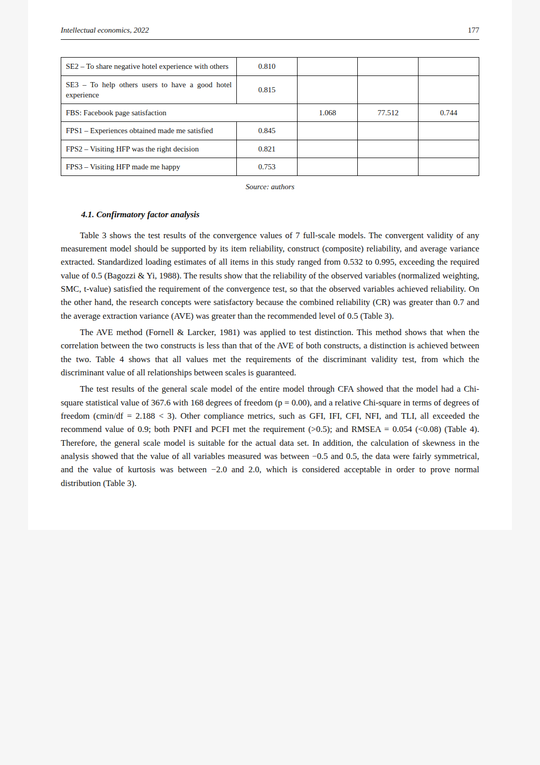Intellectual economics, 2022 177
| SE2 – To share negative hotel experience with others | 0.810 | | | |
| SE3 – To help others users to have a good hotel experience | 0.815 | | | |
| FBS: Facebook page satisfaction | 1.068 | 77.512 | 0.744 |
| FPS1 – Experiences obtained made me satisfied | 0.845 | | | |
| FPS2 – Visiting HFP was the right decision | 0.821 | | | |
| FPS3 – Visiting HFP made me happy | 0.753 | | | |
Source: authors
4.1. Confirmatory factor analysis
Table 3 shows the test results of the convergence values of 7 full-scale models. The convergent validity of any measurement model should be supported by its item reliability, construct (composite) reliability, and average variance extracted. Standardized loading estimates of all items in this study ranged from 0.532 to 0.995, exceeding the required value of 0.5 (Bagozzi & Yi, 1988). The results show that the reliability of the observed variables (normalized weighting, SMC, t-value) satisfied the requirement of the convergence test, so that the observed variables achieved reliability. On the other hand, the research concepts were satisfactory because the combined reliability (CR) was greater than 0.7 and the average extraction variance (AVE) was greater than the recommended level of 0.5 (Table 3).
The AVE method (Fornell & Larcker, 1981) was applied to test distinction. This method shows that when the correlation between the two constructs is less than that of the AVE of both constructs, a distinction is achieved between the two. Table 4 shows that all values met the requirements of the discriminant validity test, from which the discriminant value of all relationships between scales is guaranteed.
The test results of the general scale model of the entire model through CFA showed that the model had a Chi-square statistical value of 367.6 with 168 degrees of freedom (p = 0.00), and a relative Chi-square in terms of degrees of freedom (cmin/df = 2.188 < 3). Other compliance metrics, such as GFI, IFI, CFI, NFI, and TLI, all exceeded the recommend value of 0.9; both PNFI and PCFI met the requirement (>0.5); and RMSEA = 0.054 (<0.08) (Table 4). Therefore, the general scale model is suitable for the actual data set. In addition, the calculation of skewness in the analysis showed that the value of all variables measured was between −0.5 and 0.5, the data were fairly symmetrical, and the value of kurtosis was between −2.0 and 2.0, which is considered acceptable in order to prove normal distribution (Table 3).